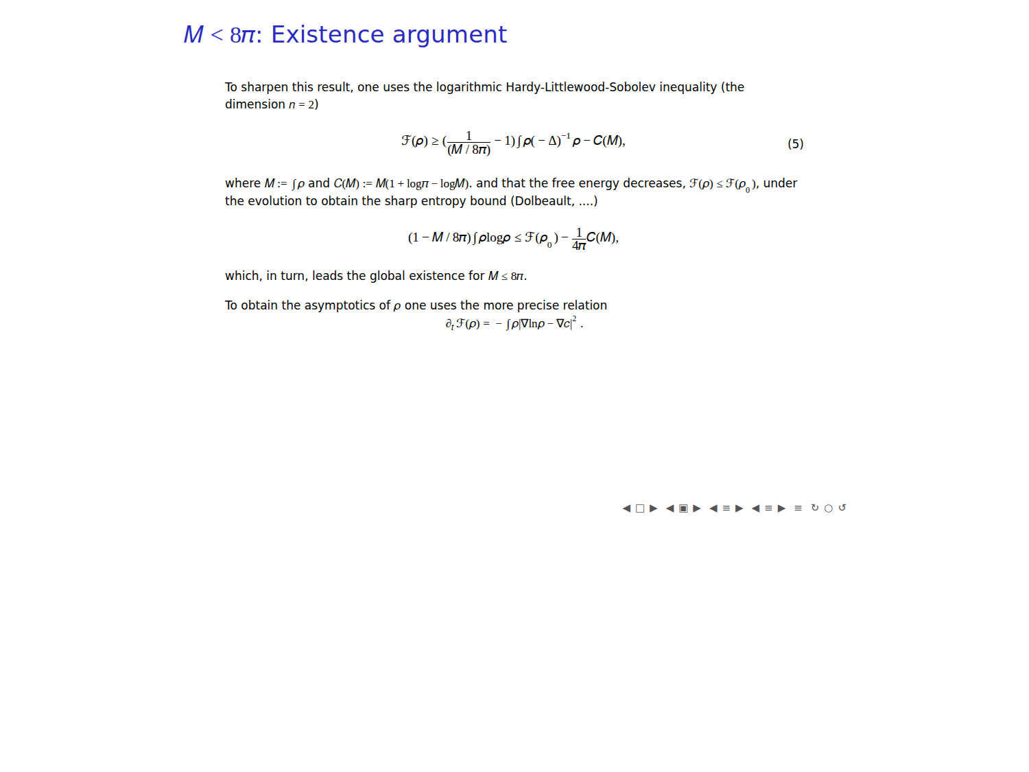M<8π: Existence argument
To sharpen this result, one uses the logarithmic Hardy-Littlewood-Sobolev inequality (the dimension n=2)
ℱ(ρ) ≥ ( 1 (M/8π) −1) ∫ ρ (−Δ) −1 ρ − C(M), (5)
where M:=∫ρ and C(M):=M(1+log⁡π−log⁡M). and that the free energy decreases, ℱ(ρ)≤ℱ(ρ0), under the evolution to obtain the sharp entropy bound (Dolbeault, ....)
(1−M/8π) ∫ ρlog⁡ρ ≤ ℱ(ρ0) − 14π C(M),
which, in turn, leads the global existence for M≤8π.
To obtain the asymptotics of ρ one uses the more precise relation
∂tℱ(ρ) = − ∫ ρ |∇ln⁡ρ−∇c| 2 .
◀ □ ▶ ◀ ▣ ▶ ◀ ≡ ▶ ◀ ≡ ▶ ≡ ↻ ○ ↺